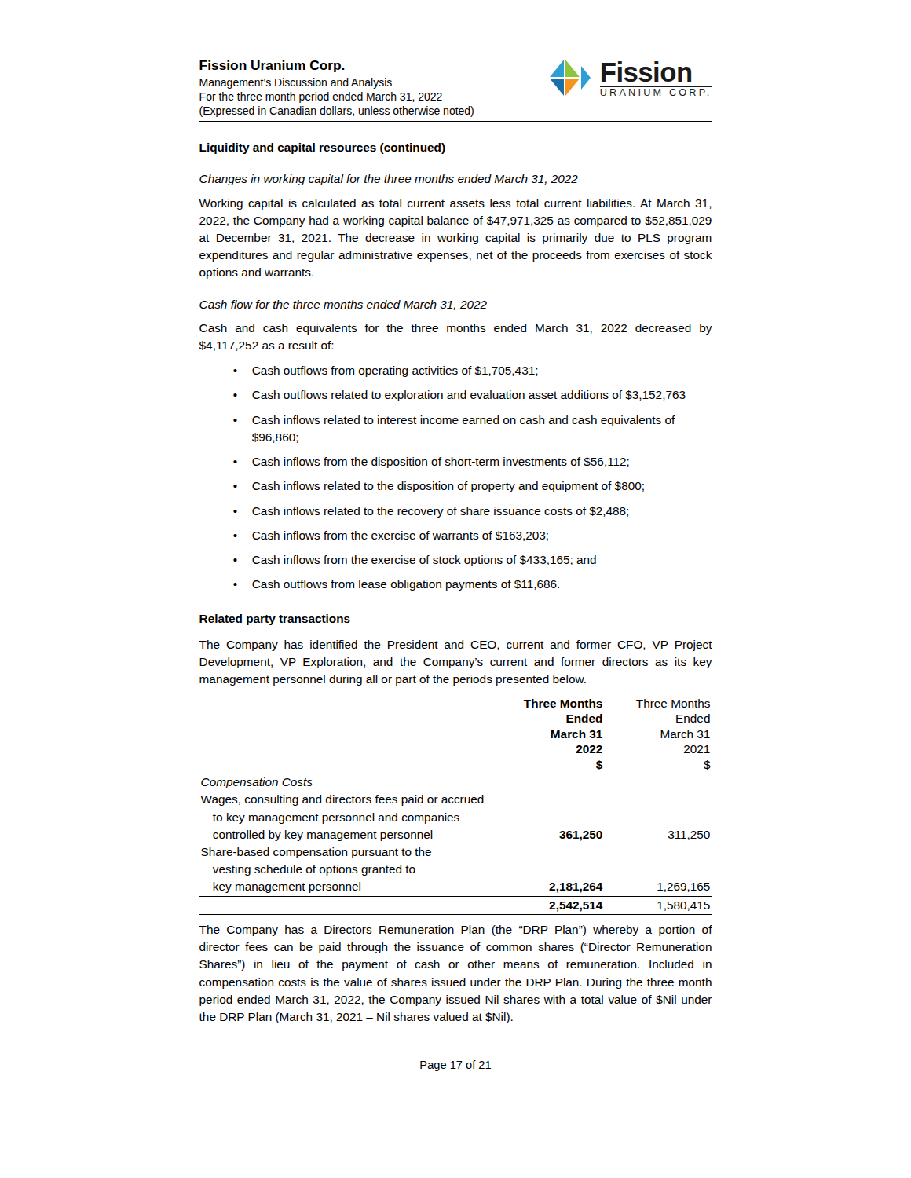Fission Uranium Corp.
Management’s Discussion and Analysis
For the three month period ended March 31, 2022
(Expressed in Canadian dollars, unless otherwise noted)
Fission
URANIUM CORP.
Liquidity and capital resources (continued)
Changes in working capital for the three months ended March 31, 2022
Working capital is calculated as total current assets less total current liabilities. At March 31, 2022, the Company had a working capital balance of $47,971,325 as compared to $52,851,029 at December 31, 2021. The decrease in working capital is primarily due to PLS program expenditures and regular administrative expenses, net of the proceeds from exercises of stock options and warrants.
Cash flow for the three months ended March 31, 2022
Cash and cash equivalents for the three months ended March 31, 2022 decreased by $4,117,252 as a result of:
Cash outflows from operating activities of $1,705,431;
Cash outflows related to exploration and evaluation asset additions of $3,152,763
Cash inflows related to interest income earned on cash and cash equivalents of $96,860;
Cash inflows from the disposition of short-term investments of $56,112;
Cash inflows related to the disposition of property and equipment of $800;
Cash inflows related to the recovery of share issuance costs of $2,488;
Cash inflows from the exercise of warrants of $163,203;
Cash inflows from the exercise of stock options of $433,165; and
Cash outflows from lease obligation payments of $11,686.
Related party transactions
The Company has identified the President and CEO, current and former CFO, VP Project Development, VP Exploration, and the Company’s current and former directors as its key management personnel during all or part of the periods presented below.
| | Three Months Ended | Three Months Ended |
| --- | --- | --- |
| | March 31 | March 31 |
| | 2022 | 2021 |
| | $ | $ |
| Compensation Costs | | |
| Wages, consulting and directors fees paid or accrued | | |
| to key management personnel and companies | | |
| controlled by key management personnel | 361,250 | 311,250 |
| Share-based compensation pursuant to the | | |
| vesting schedule of options granted to | | |
| key management personnel | 2,181,264 | 1,269,165 |
| | 2,542,514 | 1,580,415 |
The Company has a Directors Remuneration Plan (the “DRP Plan”) whereby a portion of director fees can be paid through the issuance of common shares (“Director Remuneration Shares”) in lieu of the payment of cash or other means of remuneration. Included in compensation costs is the value of shares issued under the DRP Plan. During the three month period ended March 31, 2022, the Company issued Nil shares with a total value of $Nil under the DRP Plan (March 31, 2021 – Nil shares valued at $Nil).
Page 17 of 21